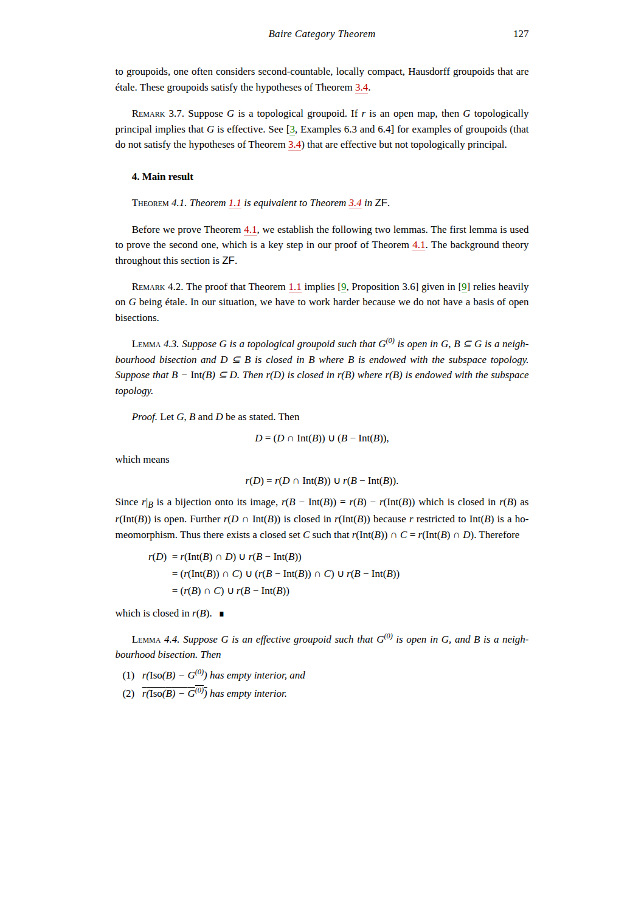Baire Category Theorem 127
to groupoids, one often considers second-countable, locally compact, Hausdorff groupoids that are étale. These groupoids satisfy the hypotheses of Theorem 3.4.
Remark 3.7. Suppose G is a topological groupoid. If r is an open map, then G topologically principal implies that G is effective. See [3, Examples 6.3 and 6.4] for examples of groupoids (that do not satisfy the hypotheses of Theorem 3.4) that are effective but not topologically principal.
4. Main result
Theorem 4.1. Theorem 1.1 is equivalent to Theorem 3.4 in ZF.
Before we prove Theorem 4.1, we establish the following two lemmas. The first lemma is used to prove the second one, which is a key step in our proof of Theorem 4.1. The background theory throughout this section is ZF.
Remark 4.2. The proof that Theorem 1.1 implies [9, Proposition 3.6] given in [9] relies heavily on G being étale. In our situation, we have to work harder because we do not have a basis of open bisections.
Lemma 4.3. Suppose G is a topological groupoid such that G(0) is open in G, B ⊆ G is a neighbourhood bisection and D ⊆ B is closed in B where B is endowed with the subspace topology. Suppose that B − Int(B) ⊆ D. Then r(D) is closed in r(B) where r(B) is endowed with the subspace topology.
Proof. Let G, B and D be as stated. Then
D = (D ∩ Int(B)) ∪ (B − Int(B)),
which means
r(D) = r(D ∩ Int(B)) ∪ r(B − Int(B)).
Since r|B is a bijection onto its image, r(B − Int(B)) = r(B) − r(Int(B)) which is closed in r(B) as r(Int(B)) is open. Further r(D ∩ Int(B)) is closed in r(Int(B)) because r restricted to Int(B) is a homeomorphism. Thus there exists a closed set C such that r(Int(B)) ∩ C = r(Int(B) ∩ D). Therefore
| r ( D ) | = | r ( Int ( B ) ∩ D ) ∪ r ( B − Int ( B )) |
| | = | ( r ( Int ( B )) ∩ C ) ∪ ( r ( B − Int ( B )) ∩ C ) ∪ r ( B − Int ( B )) |
| | = | ( r ( B ) ∩ C ) ∪ r ( B − Int ( B )) |
which is closed in r(B). ∎
Lemma 4.4. Suppose G is an effective groupoid such that G(0) is open in G, and B is a neighbourhood bisection. Then
(1) r(Iso(B) − G(0)) has empty interior, and
(2) r(Iso(B) − G(0)) has empty interior.